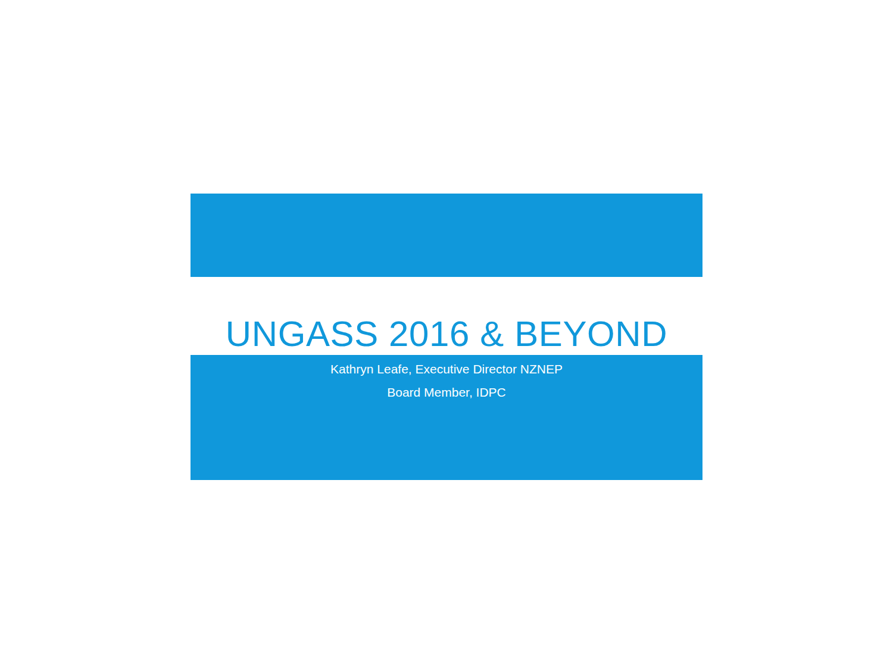UNGASS 2016 & BEYOND
Kathryn Leafe, Executive Director NZNEP
Board Member, IDPC